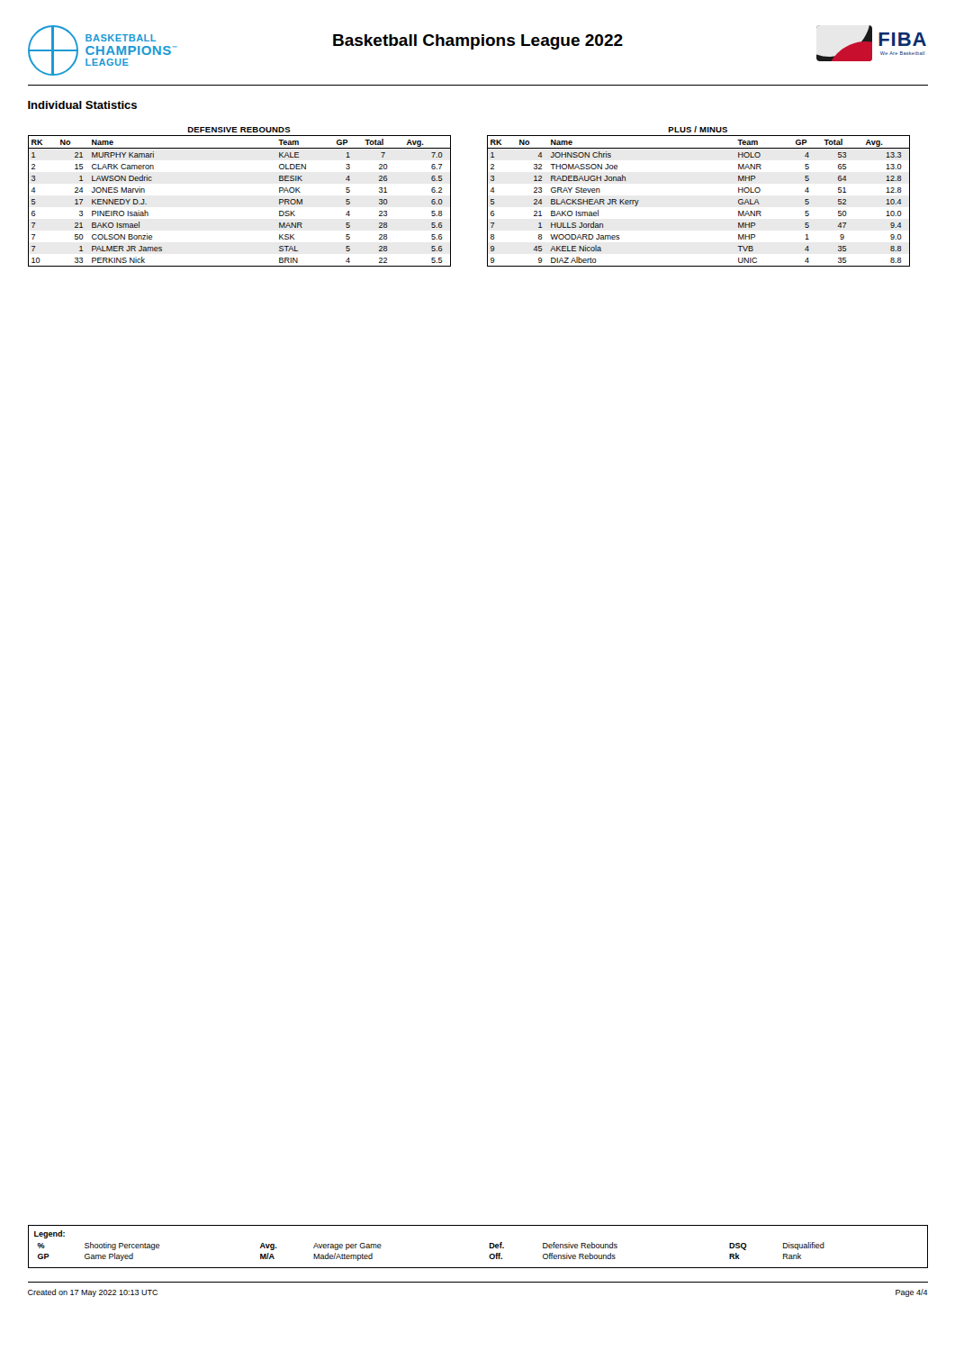BASKETBALL
CHAMPIONS™
LEAGUE
Basketball Champions League 2022
FIBA
We Are Basketball
Individual Statistics
DEFENSIVE REBOUNDS
| RK | No | Name | Team | GP | Total | Avg. |
| --- | --- | --- | --- | --- | --- | --- |
| 1 | 21 | MURPHY Kamari | KALE | 1 | 7 | 7.0 |
| 2 | 15 | CLARK Cameron | OLDEN | 3 | 20 | 6.7 |
| 3 | 1 | LAWSON Dedric | BESIK | 4 | 26 | 6.5 |
| 4 | 24 | JONES Marvin | PAOK | 5 | 31 | 6.2 |
| 5 | 17 | KENNEDY D.J. | PROM | 5 | 30 | 6.0 |
| 6 | 3 | PINEIRO Isaiah | DSK | 4 | 23 | 5.8 |
| 7 | 21 | BAKO Ismael | MANR | 5 | 28 | 5.6 |
| 7 | 50 | COLSON Bonzie | KSK | 5 | 28 | 5.6 |
| 7 | 1 | PALMER JR James | STAL | 5 | 28 | 5.6 |
| 10 | 33 | PERKINS Nick | BRIN | 4 | 22 | 5.5 |
PLUS / MINUS
| RK | No | Name | Team | GP | Total | Avg. |
| --- | --- | --- | --- | --- | --- | --- |
| 1 | 4 | JOHNSON Chris | HOLO | 4 | 53 | 13.3 |
| 2 | 32 | THOMASSON Joe | MANR | 5 | 65 | 13.0 |
| 3 | 12 | RADEBAUGH Jonah | MHP | 5 | 64 | 12.8 |
| 4 | 23 | GRAY Steven | HOLO | 4 | 51 | 12.8 |
| 5 | 24 | BLACKSHEAR JR Kerry | GALA | 5 | 52 | 10.4 |
| 6 | 21 | BAKO Ismael | MANR | 5 | 50 | 10.0 |
| 7 | 1 | HULLS Jordan | MHP | 5 | 47 | 9.4 |
| 8 | 8 | WOODARD James | MHP | 1 | 9 | 9.0 |
| 9 | 45 | AKELE Nicola | TVB | 4 | 35 | 8.8 |
| 9 | 9 | DIAZ Alberto | UNIC | 4 | 35 | 8.8 |
Legend:
| % | Shooting Percentage | Avg. | Average per Game | Def. | Defensive Rebounds | DSQ | Disqualified |
| GP | Game Played | M/A | Made/Attempted | Off. | Offensive Rebounds | Rk | Rank |
Created on 17 May 2022 10:13 UTC
Page 4/4